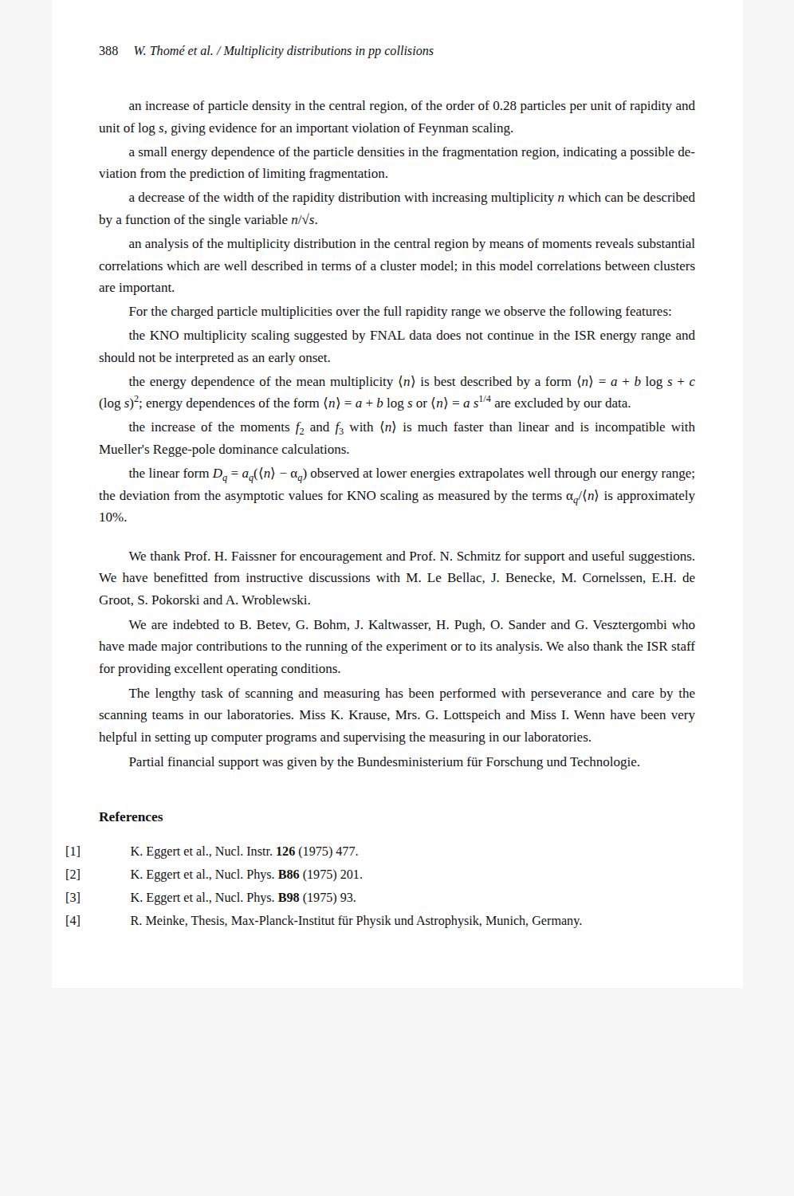388 W. Thomé et al. / Multiplicity distributions in pp collisions
an increase of particle density in the central region, of the order of 0.28 particles per unit of rapidity and unit of log s, giving evidence for an important violation of Feynman scaling.
a small energy dependence of the particle densities in the fragmentation region, indicating a possible deviation from the prediction of limiting fragmentation.
a decrease of the width of the rapidity distribution with increasing multiplicity n which can be described by a function of the single variable n/√s.
an analysis of the multiplicity distribution in the central region by means of moments reveals substantial correlations which are well described in terms of a cluster model; in this model correlations between clusters are important.
For the charged particle multiplicities over the full rapidity range we observe the following features:
the KNO multiplicity scaling suggested by FNAL data does not continue in the ISR energy range and should not be interpreted as an early onset.
the energy dependence of the mean multiplicity ⟨n⟩ is best described by a form ⟨n⟩ = a + b log s + c (log s)2; energy dependences of the form ⟨n⟩ = a + b log s or ⟨n⟩ = a s1/4 are excluded by our data.
the increase of the moments f2 and f3 with ⟨n⟩ is much faster than linear and is incompatible with Mueller's Regge-pole dominance calculations.
the linear form Dq = aq(⟨n⟩ − αq) observed at lower energies extrapolates well through our energy range; the deviation from the asymptotic values for KNO scaling as measured by the terms αq/⟨n⟩ is approximately 10%.
We thank Prof. H. Faissner for encouragement and Prof. N. Schmitz for support and useful suggestions. We have benefitted from instructive discussions with M. Le Bellac, J. Benecke, M. Cornelssen, E.H. de Groot, S. Pokorski and A. Wroblewski.
We are indebted to B. Betev, G. Bohm, J. Kaltwasser, H. Pugh, O. Sander and G. Vesztergombi who have made major contributions to the running of the experiment or to its analysis. We also thank the ISR staff for providing excellent operating conditions.
The lengthy task of scanning and measuring has been performed with perseverance and care by the scanning teams in our laboratories. Miss K. Krause, Mrs. G. Lottspeich and Miss I. Wenn have been very helpful in setting up computer programs and supervising the measuring in our laboratories.
Partial financial support was given by the Bundesministerium für Forschung und Technologie.
References
[1] K. Eggert et al., Nucl. Instr. 126 (1975) 477.
[2] K. Eggert et al., Nucl. Phys. B86 (1975) 201.
[3] K. Eggert et al., Nucl. Phys. B98 (1975) 93.
[4] R. Meinke, Thesis, Max-Planck-Institut für Physik und Astrophysik, Munich, Germany.